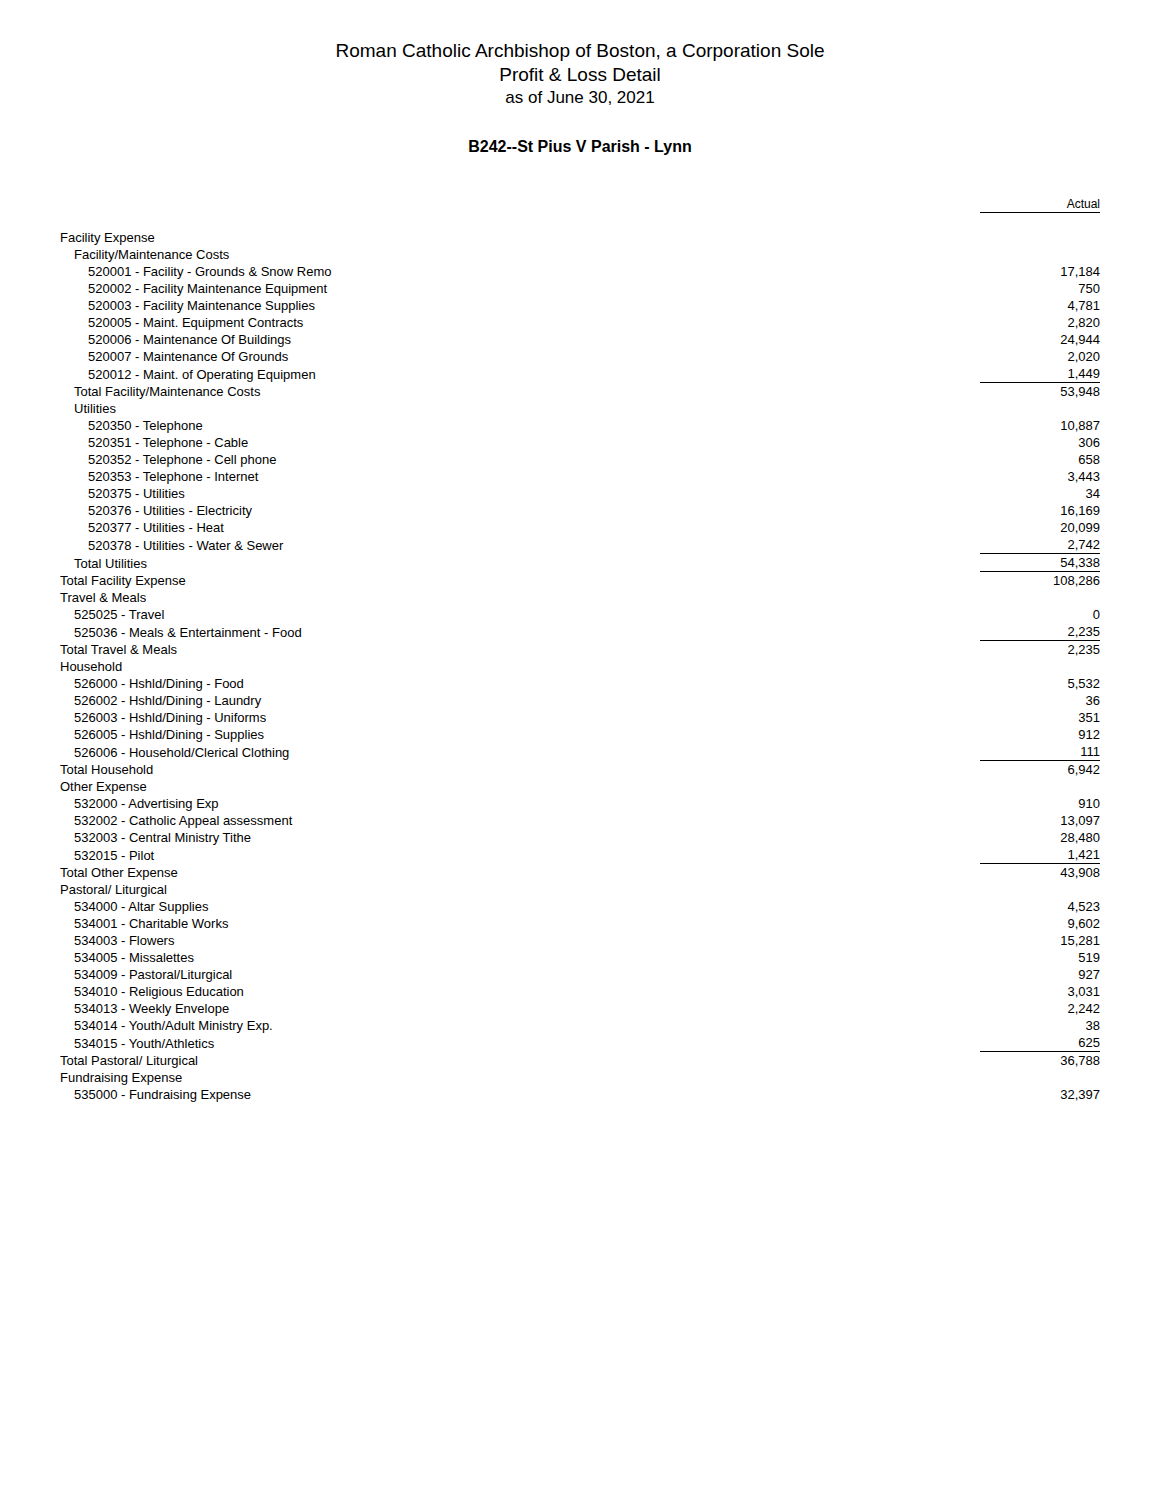Roman Catholic Archbishop of Boston, a Corporation Sole
Profit & Loss Detail
as of June 30, 2021
B242--St Pius V Parish - Lynn
| | Actual |
| Facility Expense | |
| Facility/Maintenance Costs | |
| 520001 - Facility - Grounds & Snow Remo | 17,184 |
| 520002 - Facility Maintenance Equipment | 750 |
| 520003 - Facility Maintenance Supplies | 4,781 |
| 520005 - Maint. Equipment Contracts | 2,820 |
| 520006 - Maintenance Of Buildings | 24,944 |
| 520007 - Maintenance Of Grounds | 2,020 |
| 520012 - Maint. of Operating Equipmen | 1,449 |
| Total Facility/Maintenance Costs | 53,948 |
| Utilities | |
| 520350 - Telephone | 10,887 |
| 520351 - Telephone - Cable | 306 |
| 520352 - Telephone - Cell phone | 658 |
| 520353 - Telephone - Internet | 3,443 |
| 520375 - Utilities | 34 |
| 520376 - Utilities - Electricity | 16,169 |
| 520377 - Utilities - Heat | 20,099 |
| 520378 - Utilities - Water & Sewer | 2,742 |
| Total Utilities | 54,338 |
| Total Facility Expense | 108,286 |
| Travel & Meals | |
| 525025 - Travel | 0 |
| 525036 - Meals & Entertainment - Food | 2,235 |
| Total Travel & Meals | 2,235 |
| Household | |
| 526000 - Hshld/Dining - Food | 5,532 |
| 526002 - Hshld/Dining - Laundry | 36 |
| 526003 - Hshld/Dining - Uniforms | 351 |
| 526005 - Hshld/Dining - Supplies | 912 |
| 526006 - Household/Clerical Clothing | 111 |
| Total Household | 6,942 |
| Other Expense | |
| 532000 - Advertising Exp | 910 |
| 532002 - Catholic Appeal assessment | 13,097 |
| 532003 - Central Ministry Tithe | 28,480 |
| 532015 - Pilot | 1,421 |
| Total Other Expense | 43,908 |
| Pastoral/ Liturgical | |
| 534000 - Altar Supplies | 4,523 |
| 534001 - Charitable Works | 9,602 |
| 534003 - Flowers | 15,281 |
| 534005 - Missalettes | 519 |
| 534009 - Pastoral/Liturgical | 927 |
| 534010 - Religious Education | 3,031 |
| 534013 - Weekly Envelope | 2,242 |
| 534014 - Youth/Adult Ministry Exp. | 38 |
| 534015 - Youth/Athletics | 625 |
| Total Pastoral/ Liturgical | 36,788 |
| Fundraising Expense | |
| 535000 - Fundraising Expense | 32,397 |